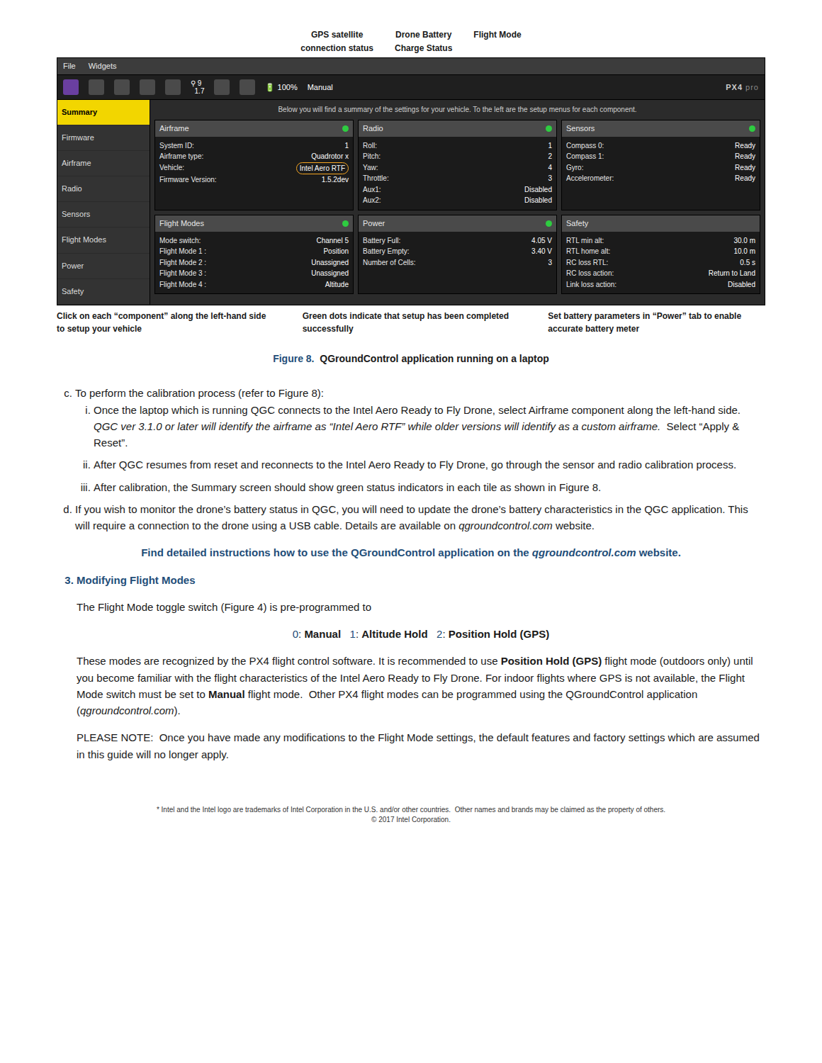GPS satellite
connection status
Drone Battery
Charge Status
Flight Mode
File Widgets
⚲ 9
1.7 🔋 100% Manual PX4 pro
Summary
Firmware
Airframe
Radio
Sensors
Flight Modes
Power
Safety
Below you will find a summary of the settings for your vehicle. To the left are the setup menus for each component.
Airframe
System ID: 1
Airframe type: Quadrotor x
Vehicle: Intel Aero RTF
Firmware Version: 1.5.2dev
Radio
Roll: 1
Pitch: 2
Yaw: 4
Throttle: 3
Aux1: Disabled
Aux2: Disabled
Sensors
Compass 0: Ready
Compass 1: Ready
Gyro: Ready
Accelerometer: Ready
Flight Modes
Mode switch: Channel 5
Flight Mode 1 : Position
Flight Mode 2 : Unassigned
Flight Mode 3 : Unassigned
Flight Mode 4 : Altitude
Power
Battery Full: 4.05 V
Battery Empty: 3.40 V
Number of Cells: 3
Safety
RTL min alt: 30.0 m
RTL home alt: 10.0 m
RC loss RTL: 0.5 s
RC loss action: Return to Land
Link loss action: Disabled
Click on each “component” along the left-hand side to setup your vehicle
Green dots indicate that setup has been completed successfully
Set battery parameters in “Power” tab to enable accurate battery meter
Figure 8. QGroundControl application running on a laptop
To perform the calibration process (refer to Figure 8):
Once the laptop which is running QGC connects to the Intel Aero Ready to Fly Drone, select Airframe component along the left-hand side. QGC ver 3.1.0 or later will identify the airframe as “Intel Aero RTF” while older versions will identify as a custom airframe. Select “Apply & Reset”.
After QGC resumes from reset and reconnects to the Intel Aero Ready to Fly Drone, go through the sensor and radio calibration process.
After calibration, the Summary screen should show green status indicators in each tile as shown in Figure 8.
If you wish to monitor the drone’s battery status in QGC, you will need to update the drone’s battery characteristics in the QGC application. This will require a connection to the drone using a USB cable. Details are available on qgroundcontrol.com website.
Find detailed instructions how to use the QGroundControl application on the qgroundcontrol.com website.
Modifying Flight Modes
The Flight Mode toggle switch (Figure 4) is pre-programmed to
0: Manual 1: Altitude Hold 2: Position Hold (GPS)
These modes are recognized by the PX4 flight control software. It is recommended to use Position Hold (GPS) flight mode (outdoors only) until you become familiar with the flight characteristics of the Intel Aero Ready to Fly Drone. For indoor flights where GPS is not available, the Flight Mode switch must be set to Manual flight mode. Other PX4 flight modes can be programmed using the QGroundControl application (qgroundcontrol.com).
PLEASE NOTE: Once you have made any modifications to the Flight Mode settings, the default features and factory settings which are assumed in this guide will no longer apply.
* Intel and the Intel logo are trademarks of Intel Corporation in the U.S. and/or other countries. Other names and brands may be claimed as the property of others.
© 2017 Intel Corporation.